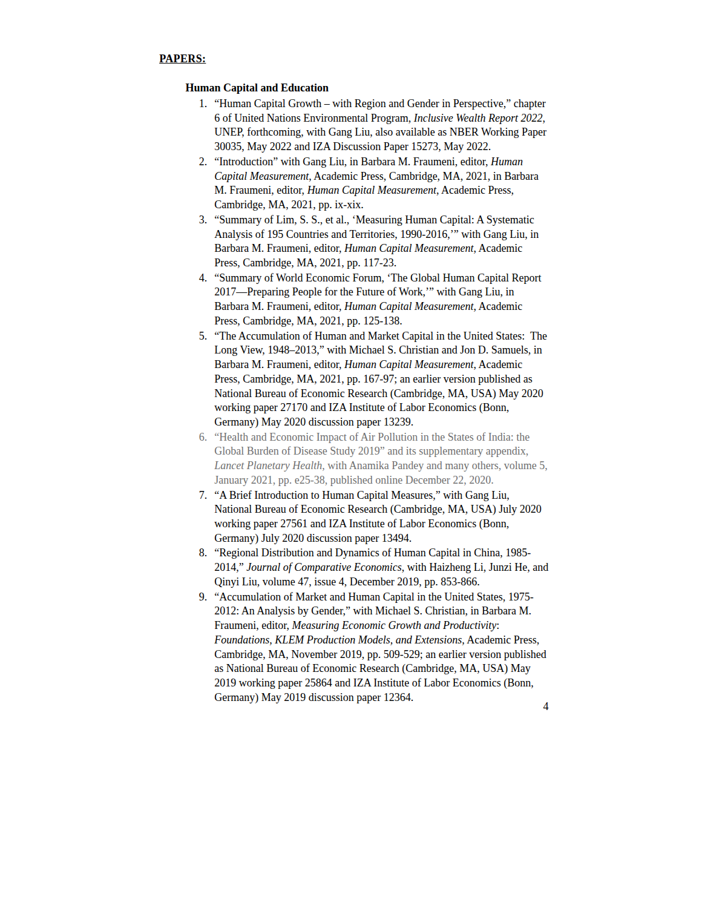PAPERS:
Human Capital and Education
“Human Capital Growth – with Region and Gender in Perspective,” chapter 6 of United Nations Environmental Program, Inclusive Wealth Report 2022, UNEP, forthcoming, with Gang Liu, also available as NBER Working Paper 30035, May 2022 and IZA Discussion Paper 15273, May 2022.
“Introduction” with Gang Liu, in Barbara M. Fraumeni, editor, Human Capital Measurement, Academic Press, Cambridge, MA, 2021, in Barbara M. Fraumeni, editor, Human Capital Measurement, Academic Press, Cambridge, MA, 2021, pp. ix-xix.
“Summary of Lim, S. S., et al., ‘Measuring Human Capital: A Systematic Analysis of 195 Countries and Territories, 1990-2016,’” with Gang Liu, in Barbara M. Fraumeni, editor, Human Capital Measurement, Academic Press, Cambridge, MA, 2021, pp. 117-23.
“Summary of World Economic Forum, ‘The Global Human Capital Report 2017—Preparing People for the Future of Work,’” with Gang Liu, in Barbara M. Fraumeni, editor, Human Capital Measurement, Academic Press, Cambridge, MA, 2021, pp. 125-138.
“The Accumulation of Human and Market Capital in the United States: The Long View, 1948–2013,” with Michael S. Christian and Jon D. Samuels, in Barbara M. Fraumeni, editor, Human Capital Measurement, Academic Press, Cambridge, MA, 2021, pp. 167-97; an earlier version published as National Bureau of Economic Research (Cambridge, MA, USA) May 2020 working paper 27170 and IZA Institute of Labor Economics (Bonn, Germany) May 2020 discussion paper 13239.
“Health and Economic Impact of Air Pollution in the States of India: the Global Burden of Disease Study 2019” and its supplementary appendix, Lancet Planetary Health, with Anamika Pandey and many others, volume 5, January 2021, pp. e25-38, published online December 22, 2020.
“A Brief Introduction to Human Capital Measures,” with Gang Liu, National Bureau of Economic Research (Cambridge, MA, USA) July 2020 working paper 27561 and IZA Institute of Labor Economics (Bonn, Germany) July 2020 discussion paper 13494.
“Regional Distribution and Dynamics of Human Capital in China, 1985-2014,” Journal of Comparative Economics, with Haizheng Li, Junzi He, and Qinyi Liu, volume 47, issue 4, December 2019, pp. 853-866.
“Accumulation of Market and Human Capital in the United States, 1975-2012: An Analysis by Gender,” with Michael S. Christian, in Barbara M. Fraumeni, editor, Measuring Economic Growth and Productivity: Foundations, KLEM Production Models, and Extensions, Academic Press, Cambridge, MA, November 2019, pp. 509-529; an earlier version published as National Bureau of Economic Research (Cambridge, MA, USA) May 2019 working paper 25864 and IZA Institute of Labor Economics (Bonn, Germany) May 2019 discussion paper 12364.
4